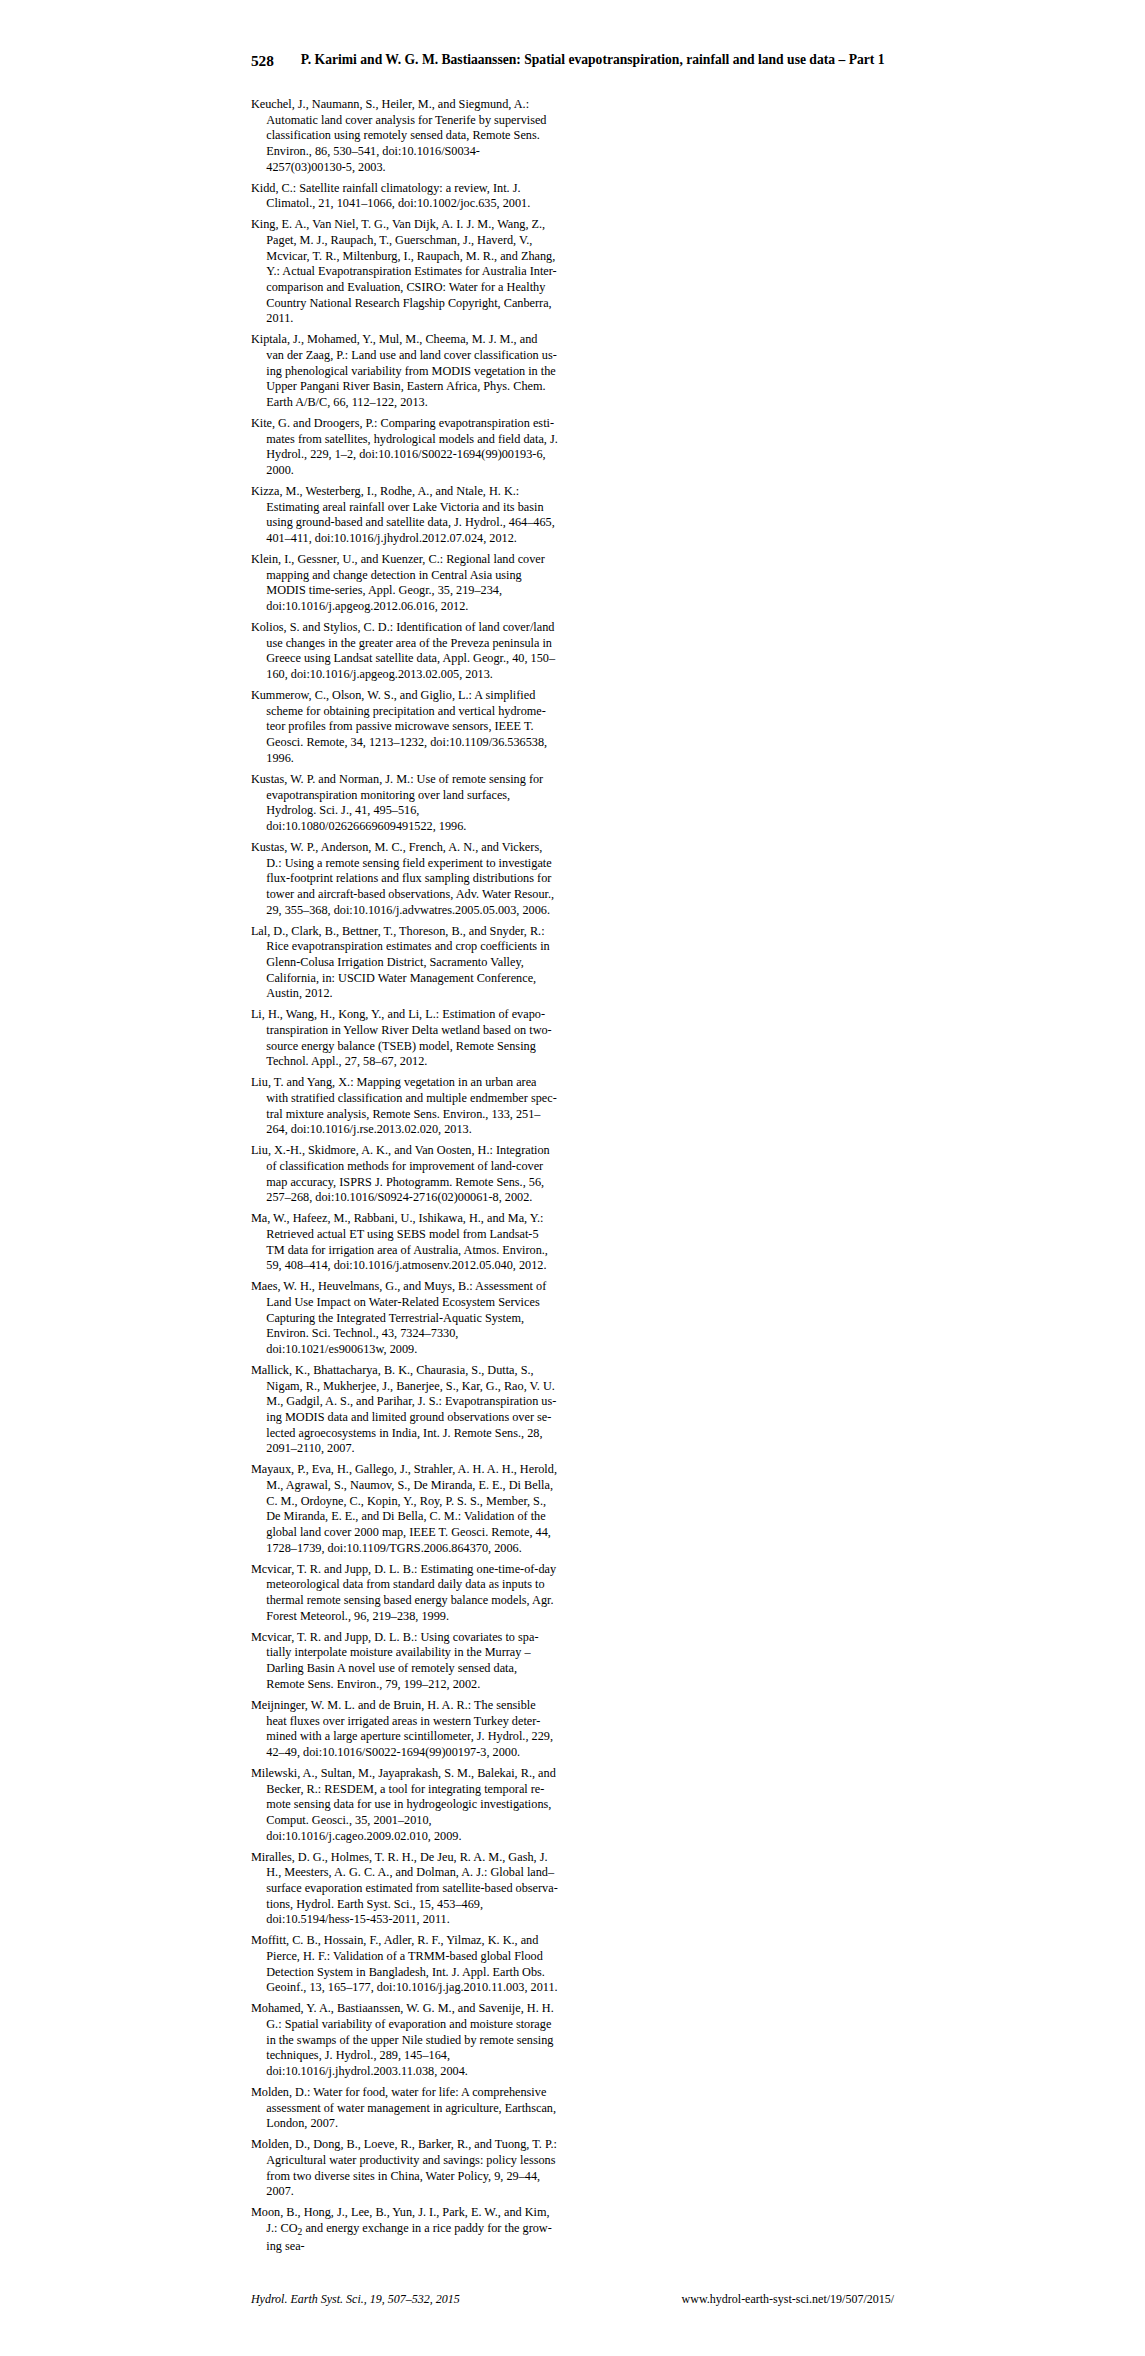528
P. Karimi and W. G. M. Bastiaanssen: Spatial evapotranspiration, rainfall and land use data – Part 1
Keuchel, J., Naumann, S., Heiler, M., and Siegmund, A.: Automatic land cover analysis for Tenerife by supervised classification using remotely sensed data, Remote Sens. Environ., 86, 530–541, doi:10.1016/S0034-4257(03)00130-5, 2003.
Kidd, C.: Satellite rainfall climatology: a review, Int. J. Climatol., 21, 1041–1066, doi:10.1002/joc.635, 2001.
King, E. A., Van Niel, T. G., Van Dijk, A. I. J. M., Wang, Z., Paget, M. J., Raupach, T., Guerschman, J., Haverd, V., Mcvicar, T. R., Miltenburg, I., Raupach, M. R., and Zhang, Y.: Actual Evapotranspiration Estimates for Australia Inter-comparison and Evaluation, CSIRO: Water for a Healthy Country National Research Flagship Copyright, Canberra, 2011.
Kiptala, J., Mohamed, Y., Mul, M., Cheema, M. J. M., and van der Zaag, P.: Land use and land cover classification using phenological variability from MODIS vegetation in the Upper Pangani River Basin, Eastern Africa, Phys. Chem. Earth A/B/C, 66, 112–122, 2013.
Kite, G. and Droogers, P.: Comparing evapotranspiration estimates from satellites, hydrological models and field data, J. Hydrol., 229, 1–2, doi:10.1016/S0022-1694(99)00193-6, 2000.
Kizza, M., Westerberg, I., Rodhe, A., and Ntale, H. K.: Estimating areal rainfall over Lake Victoria and its basin using ground-based and satellite data, J. Hydrol., 464–465, 401–411, doi:10.1016/j.jhydrol.2012.07.024, 2012.
Klein, I., Gessner, U., and Kuenzer, C.: Regional land cover mapping and change detection in Central Asia using MODIS time-series, Appl. Geogr., 35, 219–234, doi:10.1016/j.apgeog.2012.06.016, 2012.
Kolios, S. and Stylios, C. D.: Identification of land cover/land use changes in the greater area of the Preveza peninsula in Greece using Landsat satellite data, Appl. Geogr., 40, 150–160, doi:10.1016/j.apgeog.2013.02.005, 2013.
Kummerow, C., Olson, W. S., and Giglio, L.: A simplified scheme for obtaining precipitation and vertical hydrometeor profiles from passive microwave sensors, IEEE T. Geosci. Remote, 34, 1213–1232, doi:10.1109/36.536538, 1996.
Kustas, W. P. and Norman, J. M.: Use of remote sensing for evapotranspiration monitoring over land surfaces, Hydrolog. Sci. J., 41, 495–516, doi:10.1080/02626669609491522, 1996.
Kustas, W. P., Anderson, M. C., French, A. N., and Vickers, D.: Using a remote sensing field experiment to investigate flux-footprint relations and flux sampling distributions for tower and aircraft-based observations, Adv. Water Resour., 29, 355–368, doi:10.1016/j.advwatres.2005.05.003, 2006.
Lal, D., Clark, B., Bettner, T., Thoreson, B., and Snyder, R.: Rice evapotranspiration estimates and crop coefficients in Glenn-Colusa Irrigation District, Sacramento Valley, California, in: USCID Water Management Conference, Austin, 2012.
Li, H., Wang, H., Kong, Y., and Li, L.: Estimation of evapotranspiration in Yellow River Delta wetland based on two-source energy balance (TSEB) model, Remote Sensing Technol. Appl., 27, 58–67, 2012.
Liu, T. and Yang, X.: Mapping vegetation in an urban area with stratified classification and multiple endmember spectral mixture analysis, Remote Sens. Environ., 133, 251–264, doi:10.1016/j.rse.2013.02.020, 2013.
Liu, X.-H., Skidmore, A. K., and Van Oosten, H.: Integration of classification methods for improvement of land-cover map accuracy, ISPRS J. Photogramm. Remote Sens., 56, 257–268, doi:10.1016/S0924-2716(02)00061-8, 2002.
Ma, W., Hafeez, M., Rabbani, U., Ishikawa, H., and Ma, Y.: Retrieved actual ET using SEBS model from Landsat-5 TM data for irrigation area of Australia, Atmos. Environ., 59, 408–414, doi:10.1016/j.atmosenv.2012.05.040, 2012.
Maes, W. H., Heuvelmans, G., and Muys, B.: Assessment of Land Use Impact on Water-Related Ecosystem Services Capturing the Integrated Terrestrial-Aquatic System, Environ. Sci. Technol., 43, 7324–7330, doi:10.1021/es900613w, 2009.
Mallick, K., Bhattacharya, B. K., Chaurasia, S., Dutta, S., Nigam, R., Mukherjee, J., Banerjee, S., Kar, G., Rao, V. U. M., Gadgil, A. S., and Parihar, J. S.: Evapotranspiration using MODIS data and limited ground observations over selected agroecosystems in India, Int. J. Remote Sens., 28, 2091–2110, 2007.
Mayaux, P., Eva, H., Gallego, J., Strahler, A. H. A. H., Herold, M., Agrawal, S., Naumov, S., De Miranda, E. E., Di Bella, C. M., Ordoyne, C., Kopin, Y., Roy, P. S. S., Member, S., De Miranda, E. E., and Di Bella, C. M.: Validation of the global land cover 2000 map, IEEE T. Geosci. Remote, 44, 1728–1739, doi:10.1109/TGRS.2006.864370, 2006.
Mcvicar, T. R. and Jupp, D. L. B.: Estimating one-time-of-day meteorological data from standard daily data as inputs to thermal remote sensing based energy balance models, Agr. Forest Meteorol., 96, 219–238, 1999.
Mcvicar, T. R. and Jupp, D. L. B.: Using covariates to spatially interpolate moisture availability in the Murray – Darling Basin A novel use of remotely sensed data, Remote Sens. Environ., 79, 199–212, 2002.
Meijninger, W. M. L. and de Bruin, H. A. R.: The sensible heat fluxes over irrigated areas in western Turkey determined with a large aperture scintillometer, J. Hydrol., 229, 42–49, doi:10.1016/S0022-1694(99)00197-3, 2000.
Milewski, A., Sultan, M., Jayaprakash, S. M., Balekai, R., and Becker, R.: RESDEM, a tool for integrating temporal remote sensing data for use in hydrogeologic investigations, Comput. Geosci., 35, 2001–2010, doi:10.1016/j.cageo.2009.02.010, 2009.
Miralles, D. G., Holmes, T. R. H., De Jeu, R. A. M., Gash, J. H., Meesters, A. G. C. A., and Dolman, A. J.: Global land–surface evaporation estimated from satellite-based observations, Hydrol. Earth Syst. Sci., 15, 453–469, doi:10.5194/hess-15-453-2011, 2011.
Moffitt, C. B., Hossain, F., Adler, R. F., Yilmaz, K. K., and Pierce, H. F.: Validation of a TRMM-based global Flood Detection System in Bangladesh, Int. J. Appl. Earth Obs. Geoinf., 13, 165–177, doi:10.1016/j.jag.2010.11.003, 2011.
Mohamed, Y. A., Bastiaanssen, W. G. M., and Savenije, H. H. G.: Spatial variability of evaporation and moisture storage in the swamps of the upper Nile studied by remote sensing techniques, J. Hydrol., 289, 145–164, doi:10.1016/j.jhydrol.2003.11.038, 2004.
Molden, D.: Water for food, water for life: A comprehensive assessment of water management in agriculture, Earthscan, London, 2007.
Molden, D., Dong, B., Loeve, R., Barker, R., and Tuong, T. P.: Agricultural water productivity and savings: policy lessons from two diverse sites in China, Water Policy, 9, 29–44, 2007.
Moon, B., Hong, J., Lee, B., Yun, J. I., Park, E. W., and Kim, J.: CO2 and energy exchange in a rice paddy for the growing sea-
Hydrol. Earth Syst. Sci., 19, 507–532, 2015
www.hydrol-earth-syst-sci.net/19/507/2015/